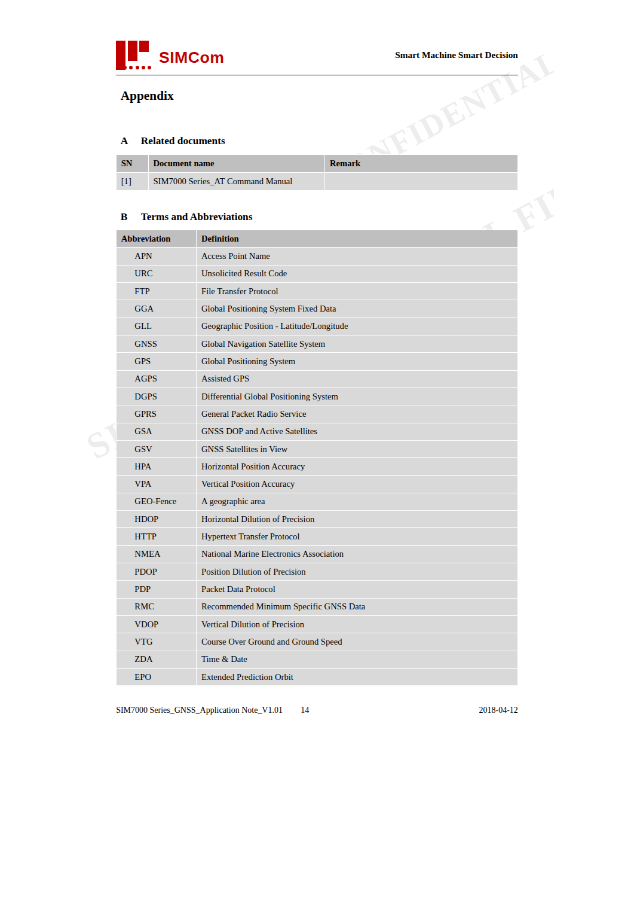SIMCOM CONFIDENTIAL FILE
CONFIDENTIAL FILE
SIM Com
Smart Machine Smart Decision
Appendix
ARelated documents
| SN | Document name | Remark |
| --- | --- | --- |
| [1] | SIM7000 Series_AT Command Manual | |
BTerms and Abbreviations
| Abbreviation | Definition |
| --- | --- |
| APN | Access Point Name |
| URC | Unsolicited Result Code |
| FTP | File Transfer Protocol |
| GGA | Global Positioning System Fixed Data |
| GLL | Geographic Position - Latitude/Longitude |
| GNSS | Global Navigation Satellite System |
| GPS | Global Positioning System |
| AGPS | Assisted GPS |
| DGPS | Differential Global Positioning System |
| GPRS | General Packet Radio Service |
| GSA | GNSS DOP and Active Satellites |
| GSV | GNSS Satellites in View |
| HPA | Horizontal Position Accuracy |
| VPA | Vertical Position Accuracy |
| GEO-Fence | A geographic area |
| HDOP | Horizontal Dilution of Precision |
| HTTP | Hypertext Transfer Protocol |
| NMEA | National Marine Electronics Association |
| PDOP | Position Dilution of Precision |
| PDP | Packet Data Protocol |
| RMC | Recommended Minimum Specific GNSS Data |
| VDOP | Vertical Dilution of Precision |
| VTG | Course Over Ground and Ground Speed |
| ZDA | Time & Date |
| EPO | Extended Prediction Orbit |
SIM7000 Series_GNSS_Application Note_V1.01 14 2018-04-12